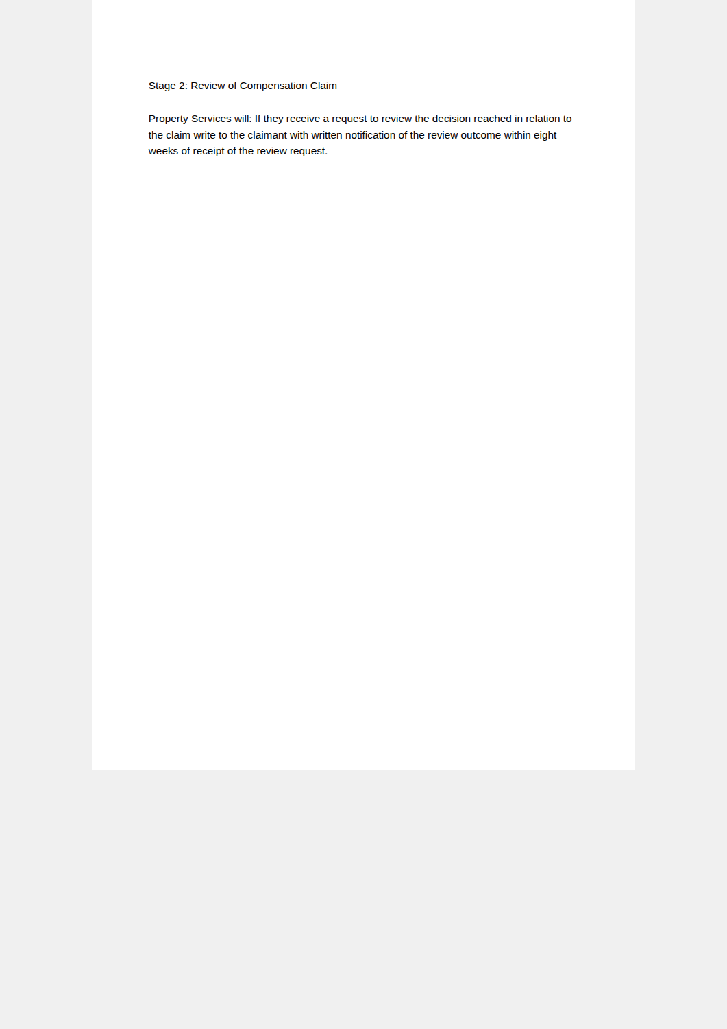Stage 2: Review of Compensation Claim
Property Services will: If they receive a request to review the decision reached in relation to the claim write to the claimant with written notification of the review outcome within eight weeks of receipt of the review request.